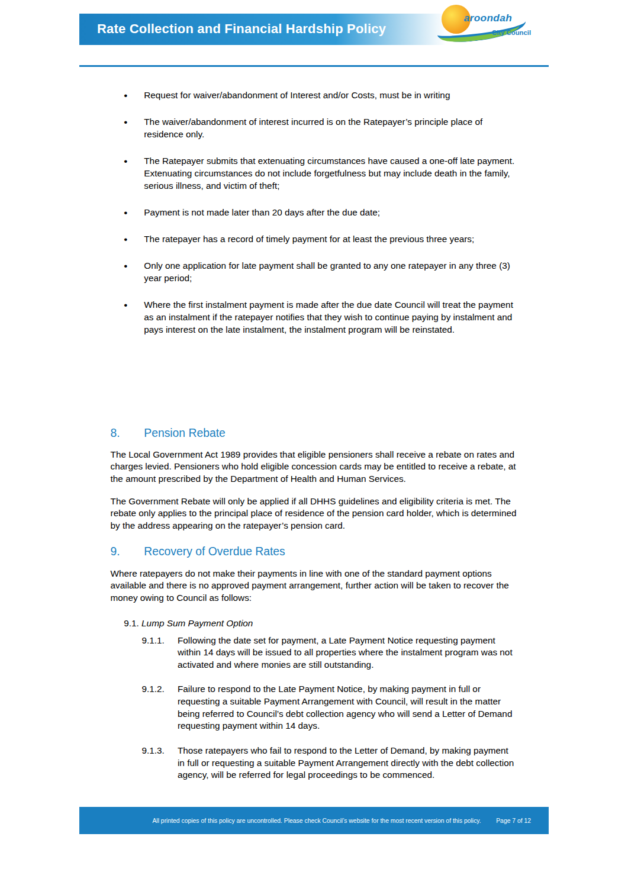Rate Collection and Financial Hardship Policy
aroondah
City Council
Request for waiver/abandonment of Interest and/or Costs, must be in writing
The waiver/abandonment of interest incurred is on the Ratepayer’s principle place of residence only.
The Ratepayer submits that extenuating circumstances have caused a one-off late payment. Extenuating circumstances do not include forgetfulness but may include death in the family, serious illness, and victim of theft;
Payment is not made later than 20 days after the due date;
The ratepayer has a record of timely payment for at least the previous three years;
Only one application for late payment shall be granted to any one ratepayer in any three (3) year period;
Where the first instalment payment is made after the due date Council will treat the payment as an instalment if the ratepayer notifies that they wish to continue paying by instalment and pays interest on the late instalment, the instalment program will be reinstated.
8. Pension Rebate
The Local Government Act 1989 provides that eligible pensioners shall receive a rebate on rates and charges levied. Pensioners who hold eligible concession cards may be entitled to receive a rebate, at the amount prescribed by the Department of Health and Human Services.
The Government Rebate will only be applied if all DHHS guidelines and eligibility criteria is met. The rebate only applies to the principal place of residence of the pension card holder, which is determined by the address appearing on the ratepayer’s pension card.
9. Recovery of Overdue Rates
Where ratepayers do not make their payments in line with one of the standard payment options available and there is no approved payment arrangement, further action will be taken to recover the money owing to Council as follows:
9.1. Lump Sum Payment Option
9.1.1. Following the date set for payment, a Late Payment Notice requesting payment within 14 days will be issued to all properties where the instalment program was not activated and where monies are still outstanding.
9.1.2. Failure to respond to the Late Payment Notice, by making payment in full or requesting a suitable Payment Arrangement with Council, will result in the matter being referred to Council’s debt collection agency who will send a Letter of Demand requesting payment within 14 days.
9.1.3. Those ratepayers who fail to respond to the Letter of Demand, by making payment in full or requesting a suitable Payment Arrangement directly with the debt collection agency, will be referred for legal proceedings to be commenced.
All printed copies of this policy are uncontrolled. Please check Council’s website for the most recent version of this policy.
Page 7 of 12